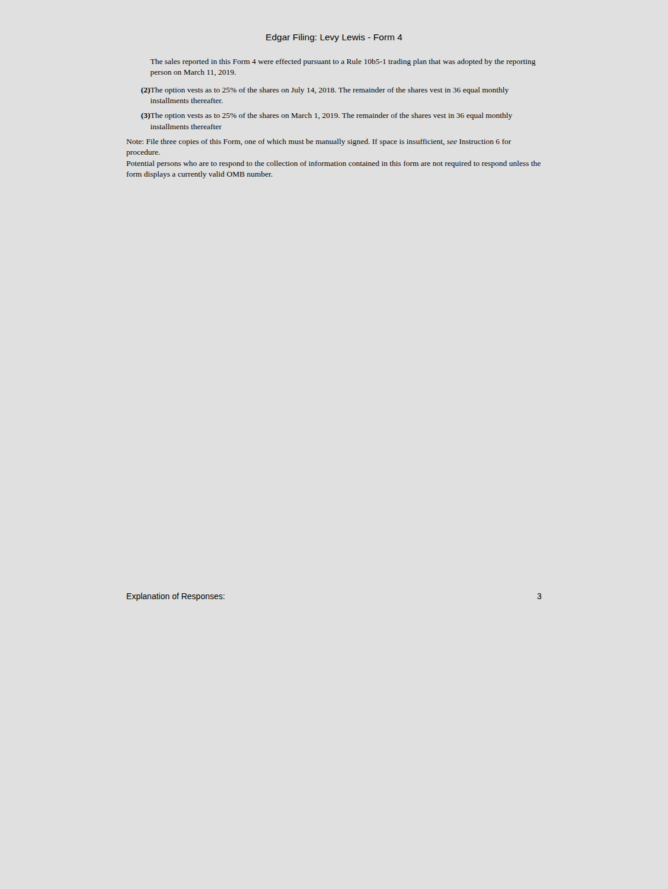Edgar Filing: Levy Lewis - Form 4
The sales reported in this Form 4 were effected pursuant to a Rule 10b5-1 trading plan that was adopted by the reporting person on March 11, 2019.
| (2) | The option vests as to 25% of the shares on July 14, 2018. The remainder of the shares vest in 36 equal monthly installments thereafter. |
| (3) | The option vests as to 25% of the shares on March 1, 2019. The remainder of the shares vest in 36 equal monthly installments thereafter |
Note: File three copies of this Form, one of which must be manually signed. If space is insufficient, see Instruction 6 for procedure.
Potential persons who are to respond to the collection of information contained in this form are not required to respond unless the form displays a currently valid OMB number.
Explanation of Responses:
3